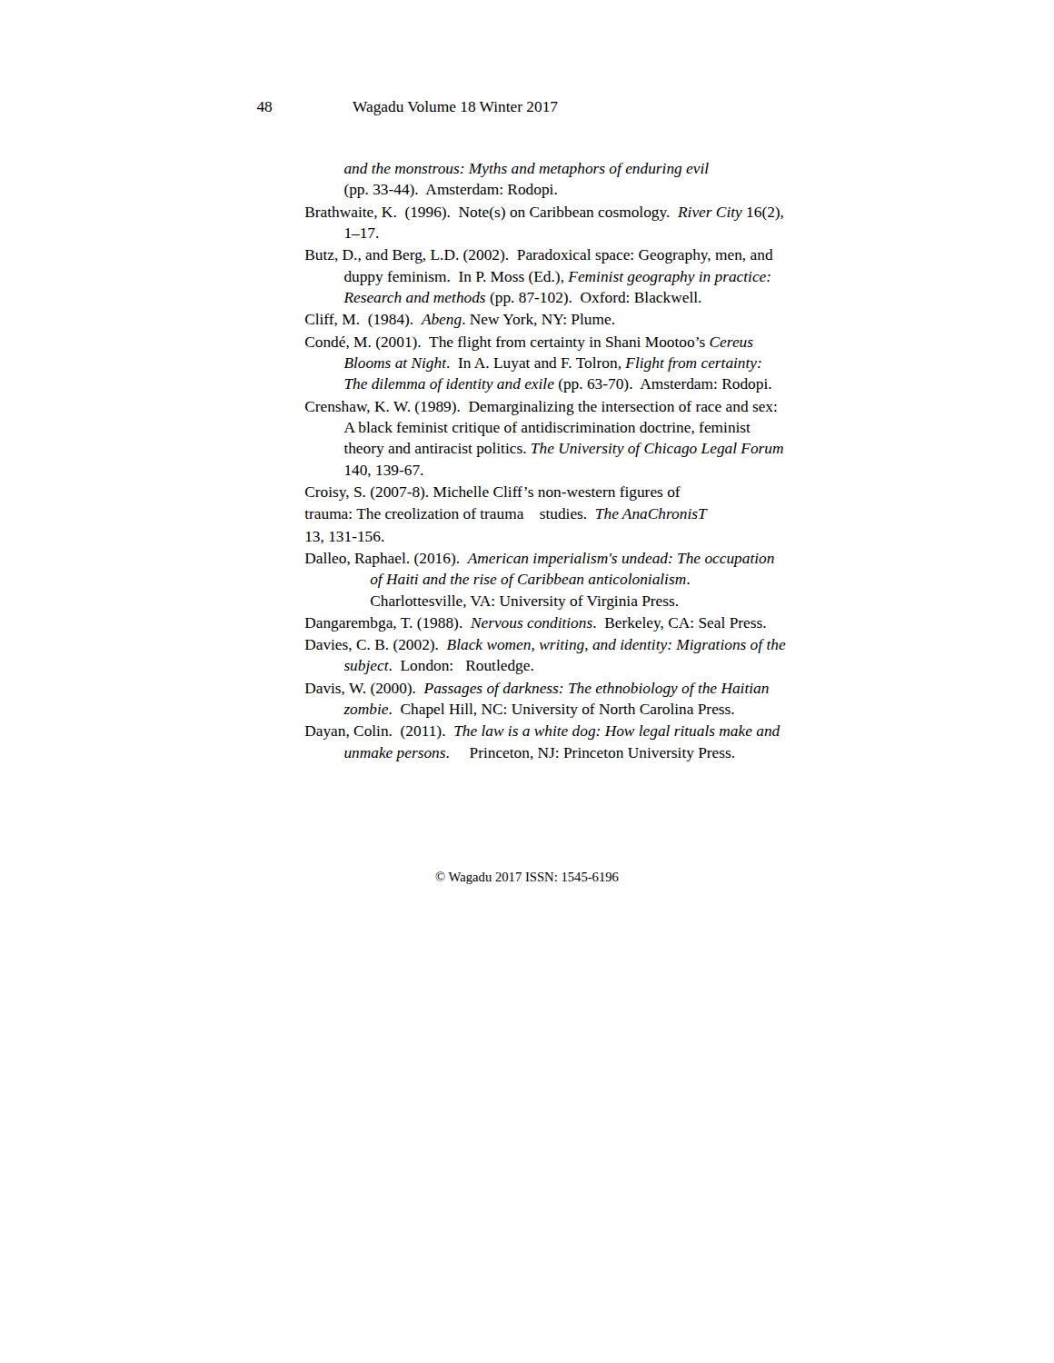48
Wagadu Volume 18 Winter 2017
and the monstrous: Myths and metaphors of enduring evil
(pp. 33-44). Amsterdam: Rodopi.
Brathwaite, K. (1996). Note(s) on Caribbean cosmology. River City 16(2), 1–17.
Butz, D., and Berg, L.D. (2002). Paradoxical space: Geography, men, and duppy feminism. In P. Moss (Ed.), Feminist geography in practice: Research and methods (pp. 87-102). Oxford: Blackwell.
Cliff, M. (1984). Abeng. New York, NY: Plume.
Condé, M. (2001). The flight from certainty in Shani Mootoo’s Cereus Blooms at Night. In A. Luyat and F. Tolron, Flight from certainty: The dilemma of identity and exile (pp. 63-70). Amsterdam: Rodopi.
Crenshaw, K. W. (1989). Demarginalizing the intersection of race and sex: A black feminist critique of antidiscrimination doctrine, feminist theory and antiracist politics. The University of Chicago Legal Forum 140, 139-67.
Croisy, S. (2007-8). Michelle Cliff’s non-western figures of
trauma: The creolization of trauma studies. The AnaChronisT
13, 131-156.
Dalleo, Raphael. (2016). American imperialism's undead: The occupation of Haiti and the rise of Caribbean anticolonialism. Charlottesville, VA: University of Virginia Press.
Dangarembga, T. (1988). Nervous conditions. Berkeley, CA: Seal Press.
Davies, C. B. (2002). Black women, writing, and identity: Migrations of the subject. London: Routledge.
Davis, W. (2000). Passages of darkness: The ethnobiology of the Haitian zombie. Chapel Hill, NC: University of North Carolina Press.
Dayan, Colin. (2011). The law is a white dog: How legal rituals make and unmake persons. Princeton, NJ: Princeton University Press.
© Wagadu 2017 ISSN: 1545-6196